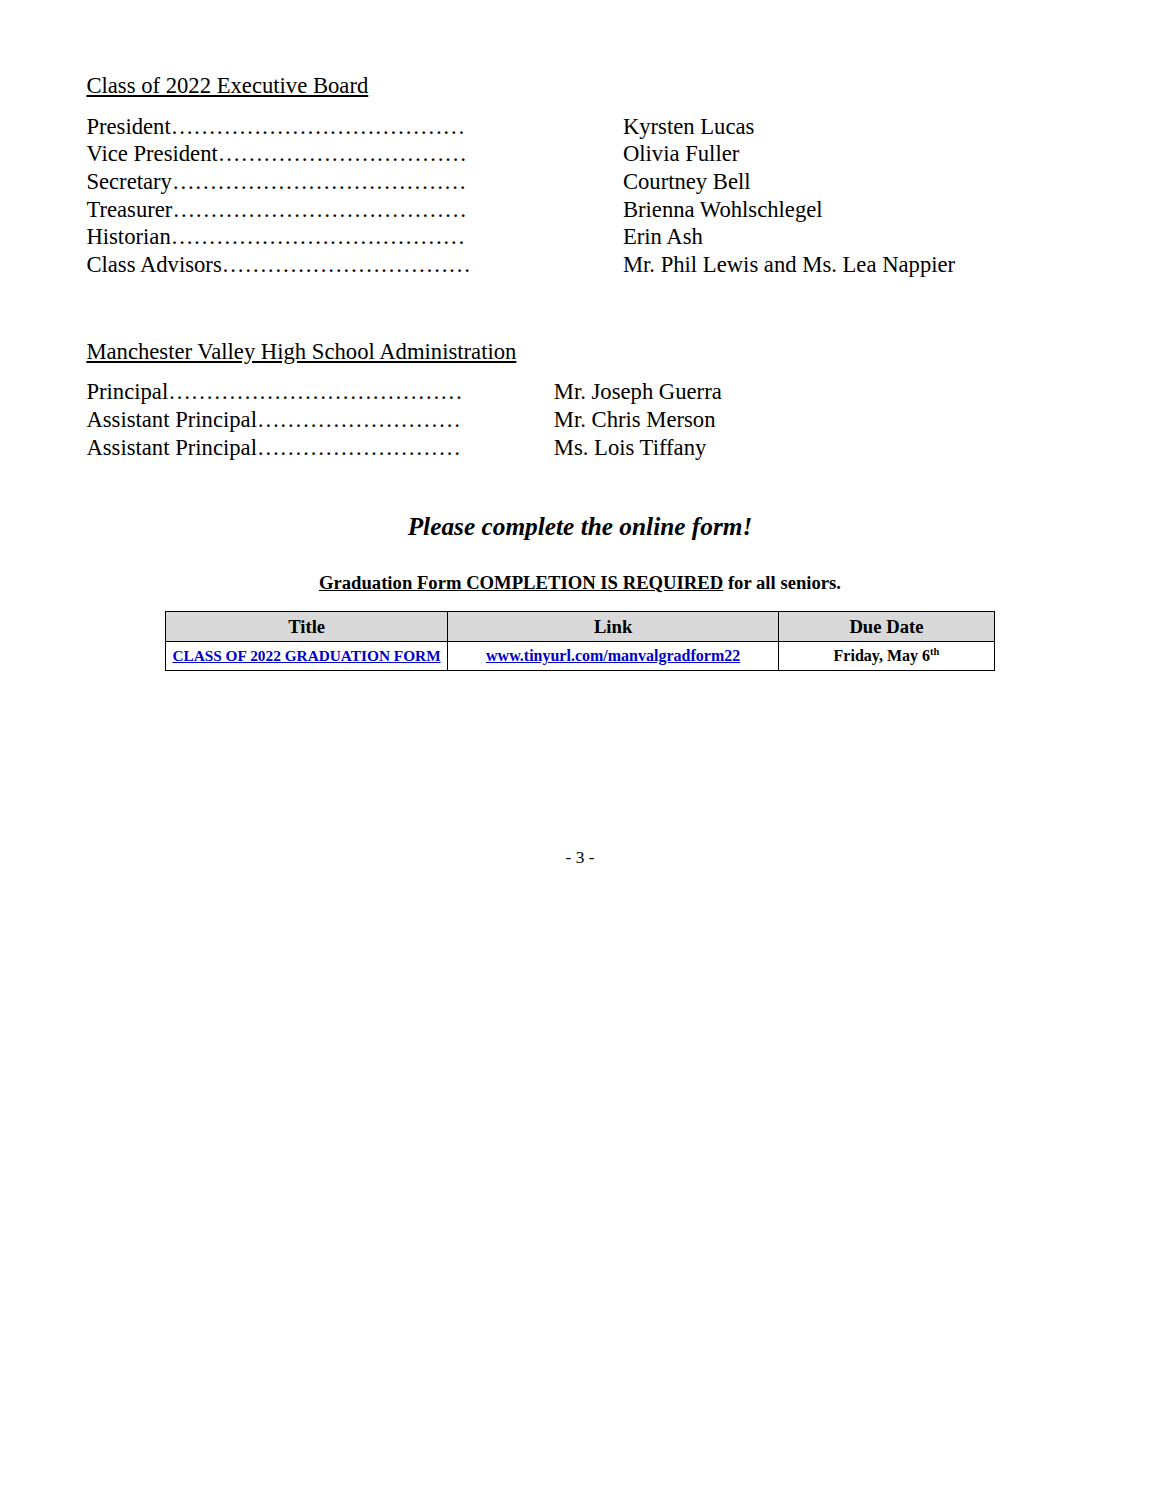Class of 2022 Executive Board
| President………………………………… | Kyrsten Lucas |
| Vice President…………………………… | Olivia Fuller |
| Secretary………………………………… | Courtney Bell |
| Treasurer………………………………… | Brienna Wohlschlegel |
| Historian………………………………… | Erin Ash |
| Class Advisors…………………………… | Mr. Phil Lewis and Ms. Lea Nappier |
Manchester Valley High School Administration
| Principal………………………………… | Mr. Joseph Guerra |
| Assistant Principal……………………… | Mr. Chris Merson |
| Assistant Principal……………………… | Ms. Lois Tiffany |
Please complete the online form!
Graduation Form COMPLETION IS REQUIRED for all seniors.
| Title | Link | Due Date |
| --- | --- | --- |
| CLASS OF 2022 GRADUATION FORM | www.tinyurl.com/manvalgradform22 | Friday, May 6 th |
- 3 -